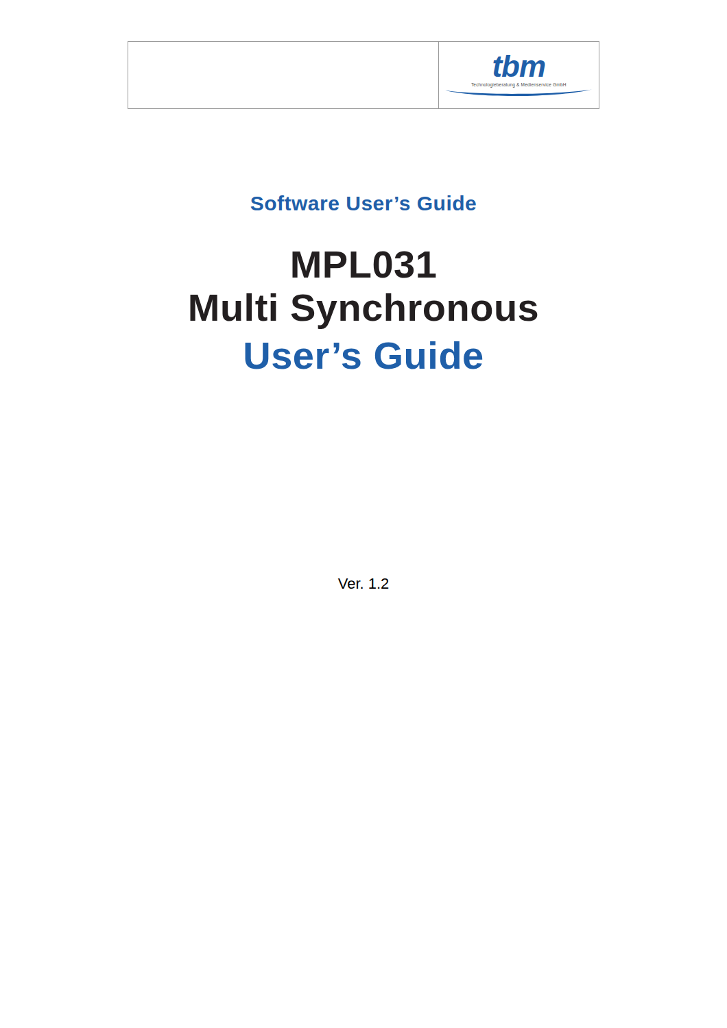tbm
Technologieberatung & Medienservice GmbH
Software User’s Guide
MPL031 Multi Synchronous
User’s Guide
Ver. 1.2